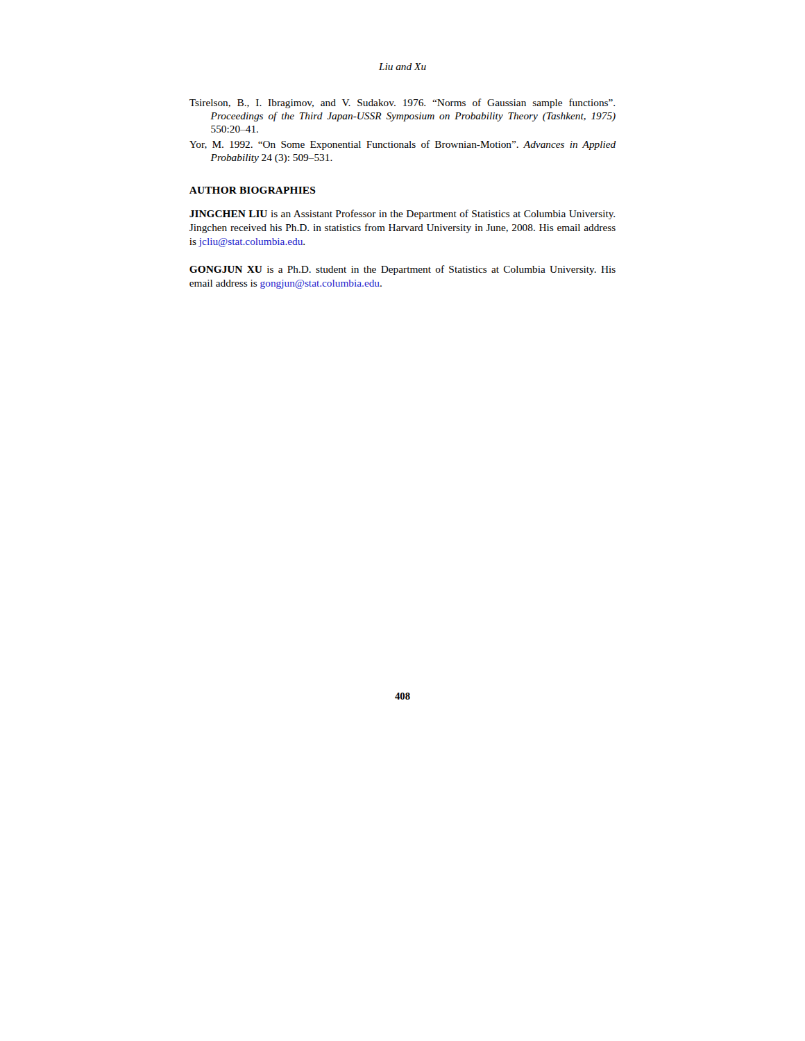Liu and Xu
Tsirelson, B., I. Ibragimov, and V. Sudakov. 1976. “Norms of Gaussian sample functions”. Proceedings of the Third Japan-USSR Symposium on Probability Theory (Tashkent, 1975) 550:20–41.
Yor, M. 1992. “On Some Exponential Functionals of Brownian-Motion”. Advances in Applied Probability 24 (3): 509–531.
AUTHOR BIOGRAPHIES
JINGCHEN LIU is an Assistant Professor in the Department of Statistics at Columbia University. Jingchen received his Ph.D. in statistics from Harvard University in June, 2008. His email address is jcliu@stat.columbia.edu.
GONGJUN XU is a Ph.D. student in the Department of Statistics at Columbia University. His email address is gongjun@stat.columbia.edu.
408